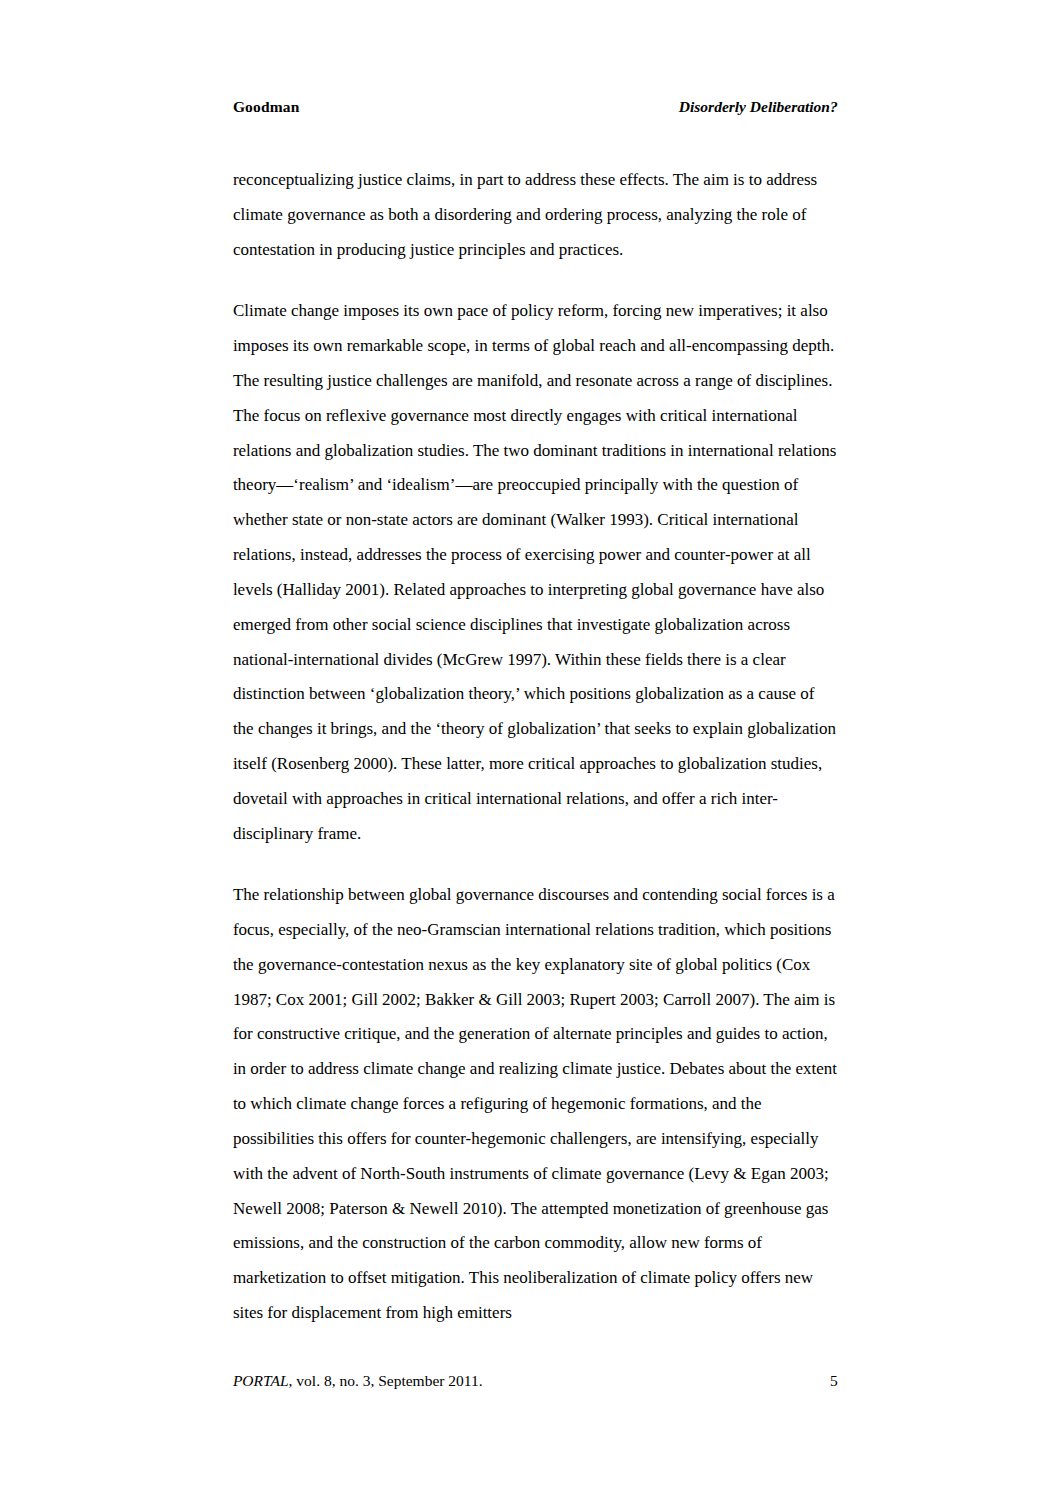Goodman Disorderly Deliberation?
reconceptualizing justice claims, in part to address these effects. The aim is to address climate governance as both a disordering and ordering process, analyzing the role of contestation in producing justice principles and practices.
Climate change imposes its own pace of policy reform, forcing new imperatives; it also imposes its own remarkable scope, in terms of global reach and all-encompassing depth. The resulting justice challenges are manifold, and resonate across a range of disciplines. The focus on reflexive governance most directly engages with critical international relations and globalization studies. The two dominant traditions in international relations theory—‘realism’ and ‘idealism’—are preoccupied principally with the question of whether state or non-state actors are dominant (Walker 1993). Critical international relations, instead, addresses the process of exercising power and counter-power at all levels (Halliday 2001). Related approaches to interpreting global governance have also emerged from other social science disciplines that investigate globalization across national-international divides (McGrew 1997). Within these fields there is a clear distinction between ‘globalization theory,’ which positions globalization as a cause of the changes it brings, and the ‘theory of globalization’ that seeks to explain globalization itself (Rosenberg 2000). These latter, more critical approaches to globalization studies, dovetail with approaches in critical international relations, and offer a rich inter-disciplinary frame.
The relationship between global governance discourses and contending social forces is a focus, especially, of the neo-Gramscian international relations tradition, which positions the governance-contestation nexus as the key explanatory site of global politics (Cox 1987; Cox 2001; Gill 2002; Bakker & Gill 2003; Rupert 2003; Carroll 2007). The aim is for constructive critique, and the generation of alternate principles and guides to action, in order to address climate change and realizing climate justice. Debates about the extent to which climate change forces a refiguring of hegemonic formations, and the possibilities this offers for counter-hegemonic challengers, are intensifying, especially with the advent of North-South instruments of climate governance (Levy & Egan 2003; Newell 2008; Paterson & Newell 2010). The attempted monetization of greenhouse gas emissions, and the construction of the carbon commodity, allow new forms of marketization to offset mitigation. This neoliberalization of climate policy offers new sites for displacement from high emitters
PORTAL, vol. 8, no. 3, September 2011. 5